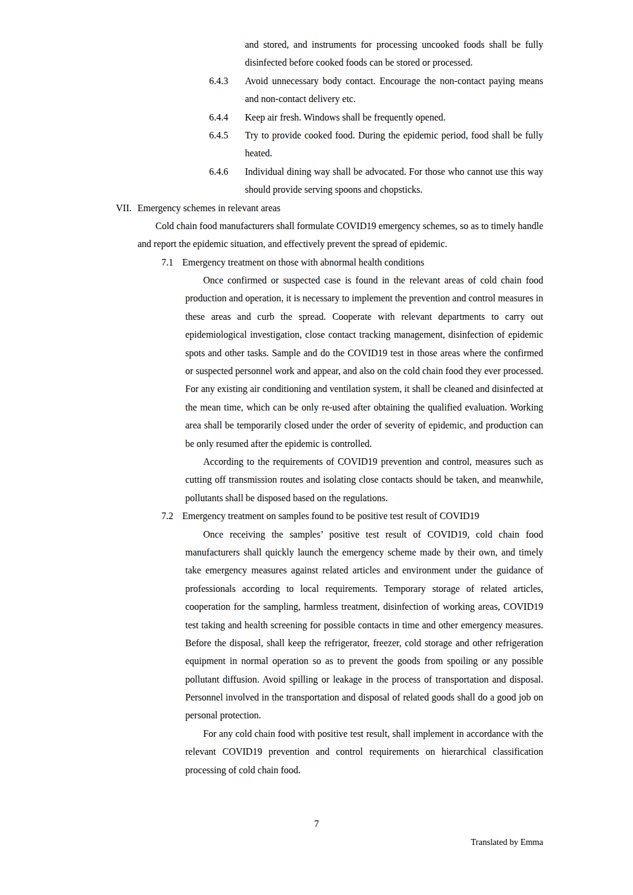and stored, and instruments for processing uncooked foods shall be fully disinfected before cooked foods can be stored or processed.
6.4.3 Avoid unnecessary body contact. Encourage the non-contact paying means and non-contact delivery etc.
6.4.4 Keep air fresh. Windows shall be frequently opened.
6.4.5 Try to provide cooked food. During the epidemic period, food shall be fully heated.
6.4.6 Individual dining way shall be advocated. For those who cannot use this way should provide serving spoons and chopsticks.
VII. Emergency schemes in relevant areas
Cold chain food manufacturers shall formulate COVID19 emergency schemes, so as to timely handle and report the epidemic situation, and effectively prevent the spread of epidemic.
7.1 Emergency treatment on those with abnormal health conditions
Once confirmed or suspected case is found in the relevant areas of cold chain food production and operation, it is necessary to implement the prevention and control measures in these areas and curb the spread. Cooperate with relevant departments to carry out epidemiological investigation, close contact tracking management, disinfection of epidemic spots and other tasks. Sample and do the COVID19 test in those areas where the confirmed or suspected personnel work and appear, and also on the cold chain food they ever processed. For any existing air conditioning and ventilation system, it shall be cleaned and disinfected at the mean time, which can be only re-used after obtaining the qualified evaluation. Working area shall be temporarily closed under the order of severity of epidemic, and production can be only resumed after the epidemic is controlled.
According to the requirements of COVID19 prevention and control, measures such as cutting off transmission routes and isolating close contacts should be taken, and meanwhile, pollutants shall be disposed based on the regulations.
7.2 Emergency treatment on samples found to be positive test result of COVID19
Once receiving the samples’ positive test result of COVID19, cold chain food manufacturers shall quickly launch the emergency scheme made by their own, and timely take emergency measures against related articles and environment under the guidance of professionals according to local requirements. Temporary storage of related articles, cooperation for the sampling, harmless treatment, disinfection of working areas, COVID19 test taking and health screening for possible contacts in time and other emergency measures. Before the disposal, shall keep the refrigerator, freezer, cold storage and other refrigeration equipment in normal operation so as to prevent the goods from spoiling or any possible pollutant diffusion. Avoid spilling or leakage in the process of transportation and disposal. Personnel involved in the transportation and disposal of related goods shall do a good job on personal protection.
For any cold chain food with positive test result, shall implement in accordance with the relevant COVID19 prevention and control requirements on hierarchical classification processing of cold chain food.
7
Translated by Emma